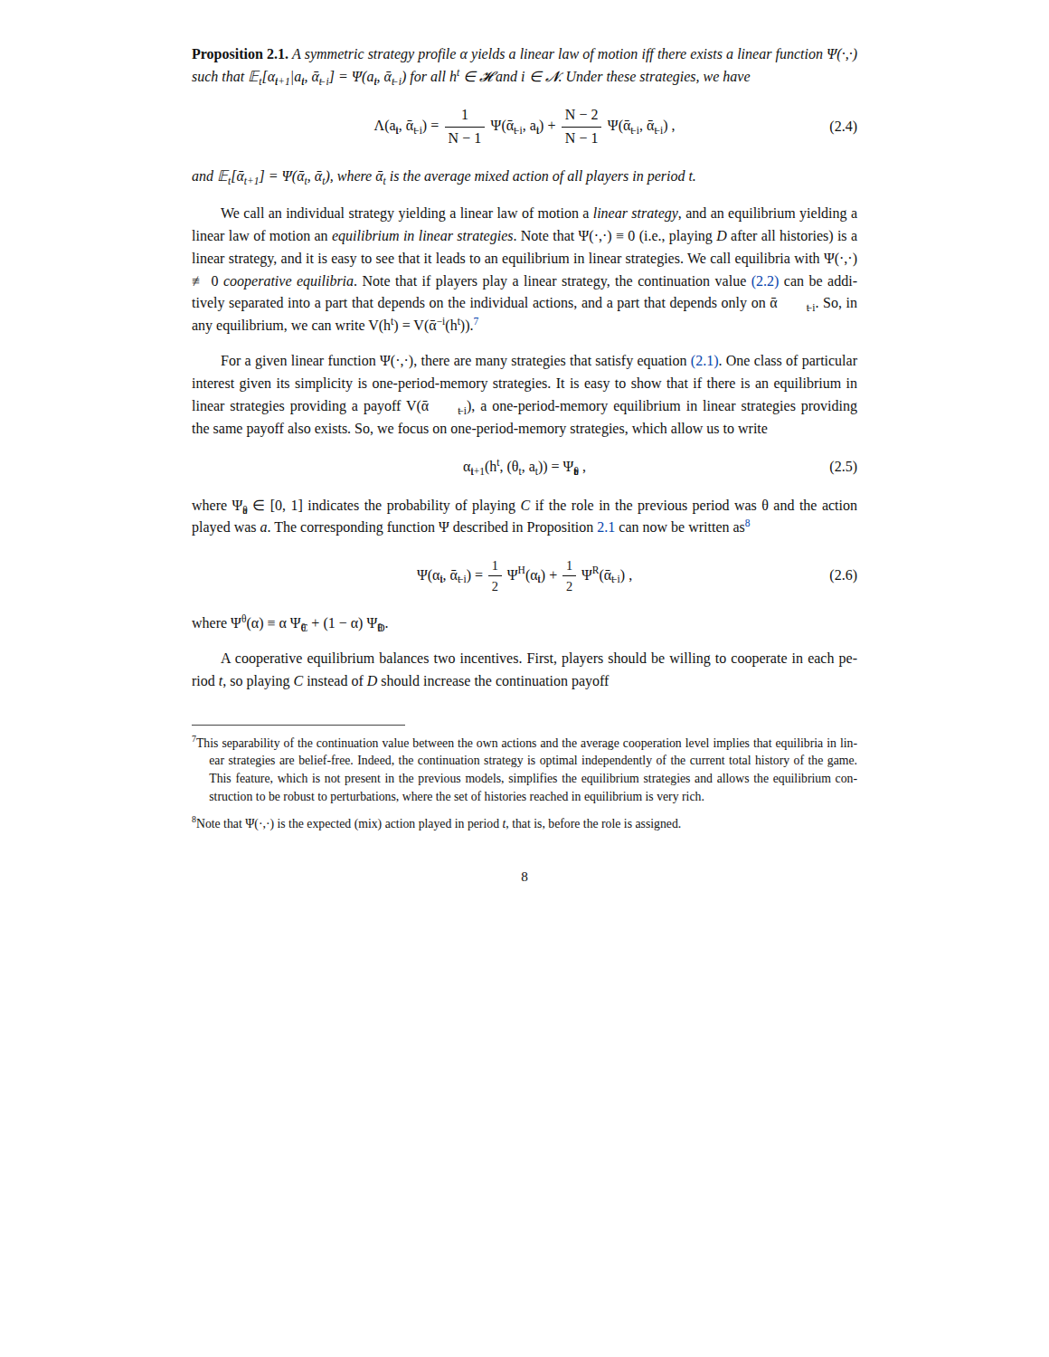Proposition 2.1. A symmetric strategy profile α yields a linear law of motion iff there exists a linear function Ψ(·,·) such that 𝔼t[αit+1|ait, ᾱ−it] = Ψ(ait, ᾱ−it) for all ht ∈ 𝓗 and i ∈ 𝓝. Under these strategies, we have
Λ(ait, ᾱ−it) = 1 N − 1 Ψ(ᾱ−it, ait) + N − 2 N − 1 Ψ(ᾱ−it, ᾱ−it) ,
(2.4)
and 𝔼t[ᾱt+1] = Ψ(ᾱt, ᾱt), where ᾱt is the average mixed action of all players in period t.
We call an individual strategy yielding a linear law of motion a linear strategy, and an equilibrium yielding a linear law of motion an equilibrium in linear strategies. Note that Ψ(·,·) ≡ 0 (i.e., playing D after all histories) is a linear strategy, and it is easy to see that it leads to an equilibrium in linear strategies. We call equilibria with Ψ(·,·) ≢ 0 cooperative equilibria. Note that if players play a linear strategy, the continuation value (2.2) can be additively separated into a part that depends on the individual actions, and a part that depends only on ᾱ−it. So, in any equilibrium, we can write V(ht) = V(ᾱ−i(ht)).7
For a given linear function Ψ(·,·), there are many strategies that satisfy equation (2.1). One class of particular interest given its simplicity is one-period-memory strategies. It is easy to show that if there is an equilibrium in linear strategies providing a payoff V(ᾱ−it), a one-period-memory equilibrium in linear strategies providing the same payoff also exists. So, we focus on one-period-memory strategies, which allow us to write
αit+1(ht, (θt, at)) = Ψθtat ,
(2.5)
where Ψθa ∈ [0, 1] indicates the probability of playing C if the role in the previous period was θ and the action played was a. The corresponding function Ψ described in Proposition 2.1 can now be written as8
Ψ(αit, ᾱ−it) = 12 ΨH(αit) + 12 ΨR(ᾱ−it) ,
(2.6)
where Ψθ(α) ≡ α ΨθC + (1 − α) ΨθD.
A cooperative equilibrium balances two incentives. First, players should be willing to cooperate in each period t, so playing C instead of D should increase the continuation payoff
7This separability of the continuation value between the own actions and the average cooperation level implies that equilibria in linear strategies are belief-free. Indeed, the continuation strategy is optimal independently of the current total history of the game. This feature, which is not present in the previous models, simplifies the equilibrium strategies and allows the equilibrium construction to be robust to perturbations, where the set of histories reached in equilibrium is very rich.
8Note that Ψ(·,·) is the expected (mix) action played in period t, that is, before the role is assigned.
8